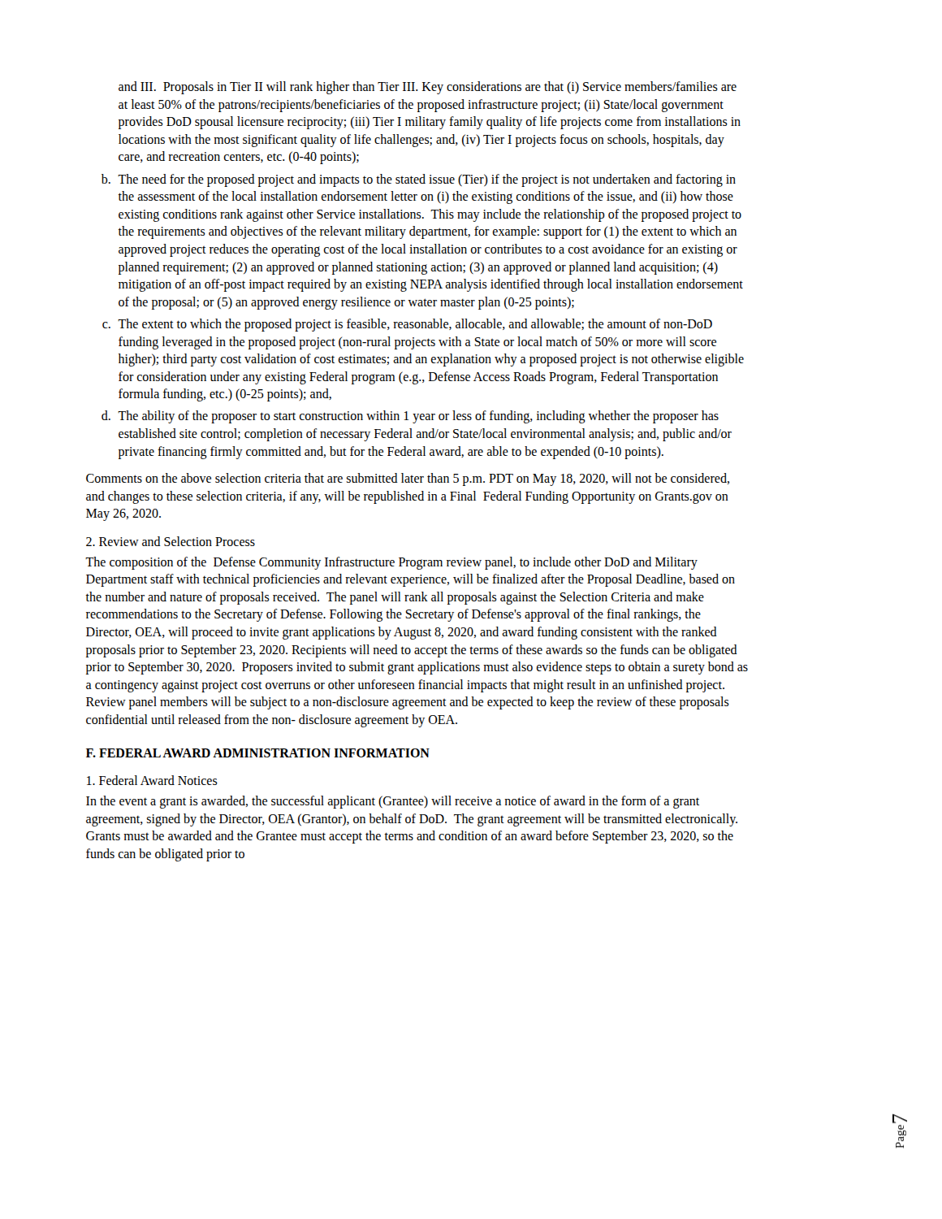and III. Proposals in Tier II will rank higher than Tier III. Key considerations are that (i) Service members/families are at least 50% of the patrons/recipients/beneficiaries of the proposed infrastructure project; (ii) State/local government provides DoD spousal licensure reciprocity; (iii) Tier I military family quality of life projects come from installations in locations with the most significant quality of life challenges; and, (iv) Tier I projects focus on schools, hospitals, day care, and recreation centers, etc. (0-40 points);
The need for the proposed project and impacts to the stated issue (Tier) if the project is not undertaken and factoring in the assessment of the local installation endorsement letter on (i) the existing conditions of the issue, and (ii) how those existing conditions rank against other Service installations. This may include the relationship of the proposed project to the requirements and objectives of the relevant military department, for example: support for (1) the extent to which an approved project reduces the operating cost of the local installation or contributes to a cost avoidance for an existing or planned requirement; (2) an approved or planned stationing action; (3) an approved or planned land acquisition; (4) mitigation of an off-post impact required by an existing NEPA analysis identified through local installation endorsement of the proposal; or (5) an approved energy resilience or water master plan (0-25 points);
The extent to which the proposed project is feasible, reasonable, allocable, and allowable; the amount of non-DoD funding leveraged in the proposed project (non-rural projects with a State or local match of 50% or more will score higher); third party cost validation of cost estimates; and an explanation why a proposed project is not otherwise eligible for consideration under any existing Federal program (e.g., Defense Access Roads Program, Federal Transportation formula funding, etc.) (0-25 points); and,
The ability of the proposer to start construction within 1 year or less of funding, including whether the proposer has established site control; completion of necessary Federal and/or State/local environmental analysis; and, public and/or private financing firmly committed and, but for the Federal award, are able to be expended (0-10 points).
Comments on the above selection criteria that are submitted later than 5 p.m. PDT on May 18, 2020, will not be considered, and changes to these selection criteria, if any, will be republished in a Final Federal Funding Opportunity on Grants.gov on May 26, 2020.
2. Review and Selection Process
The composition of the Defense Community Infrastructure Program review panel, to include other DoD and Military Department staff with technical proficiencies and relevant experience, will be finalized after the Proposal Deadline, based on the number and nature of proposals received. The panel will rank all proposals against the Selection Criteria and make recommendations to the Secretary of Defense. Following the Secretary of Defense's approval of the final rankings, the Director, OEA, will proceed to invite grant applications by August 8, 2020, and award funding consistent with the ranked proposals prior to September 23, 2020. Recipients will need to accept the terms of these awards so the funds can be obligated prior to September 30, 2020. Proposers invited to submit grant applications must also evidence steps to obtain a surety bond as a contingency against project cost overruns or other unforeseen financial impacts that might result in an unfinished project. Review panel members will be subject to a non-disclosure agreement and be expected to keep the review of these proposals confidential until released from the non- disclosure agreement by OEA.
F. FEDERAL AWARD ADMINISTRATION INFORMATION
1. Federal Award Notices
In the event a grant is awarded, the successful applicant (Grantee) will receive a notice of award in the form of a grant agreement, signed by the Director, OEA (Grantor), on behalf of DoD. The grant agreement will be transmitted electronically. Grants must be awarded and the Grantee must accept the terms and condition of an award before September 23, 2020, so the funds can be obligated prior to
Page7